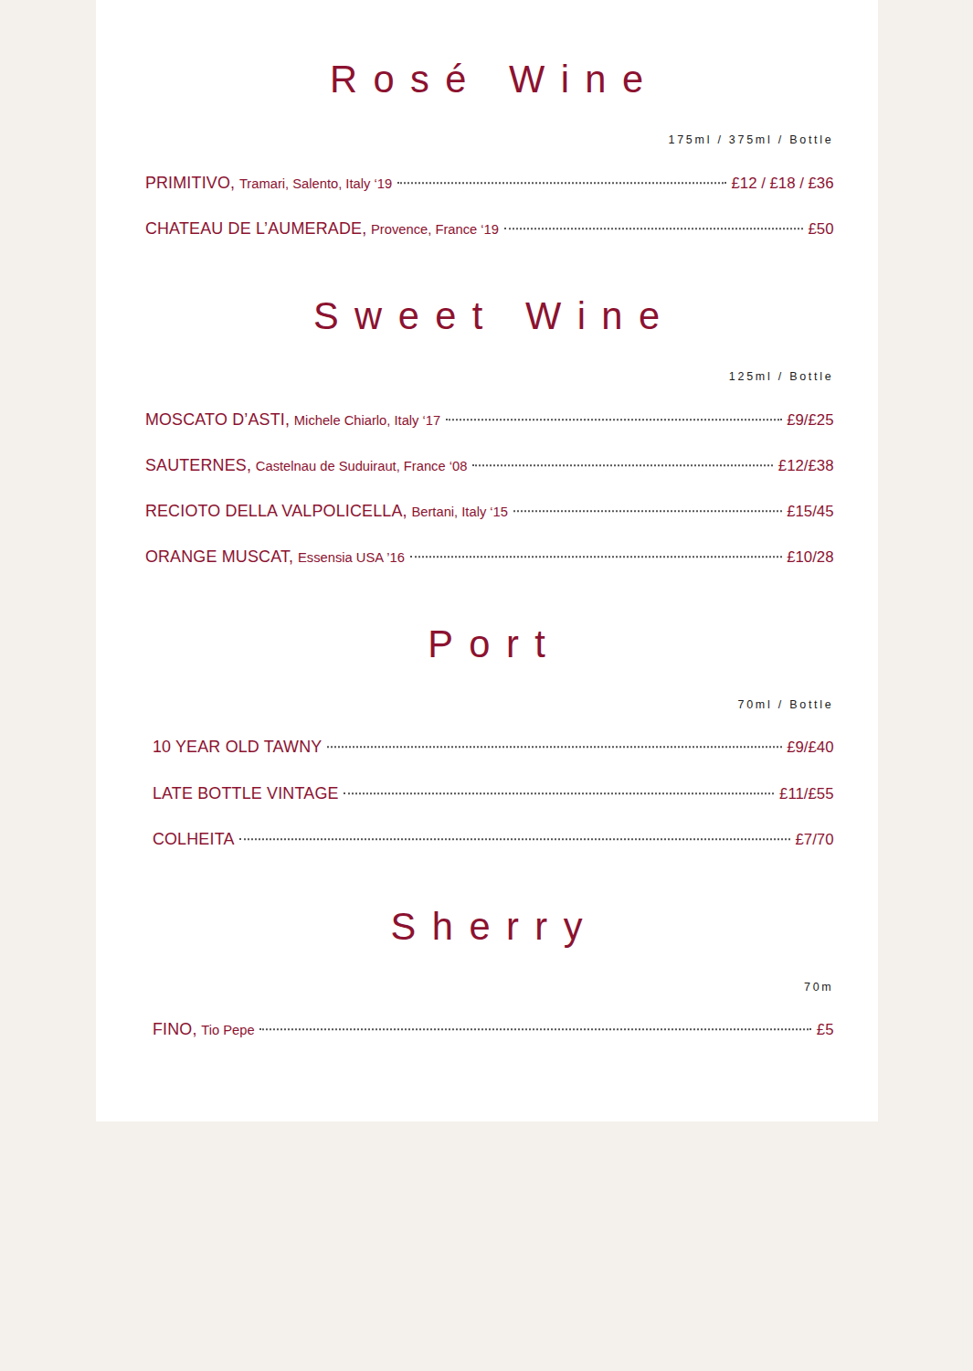Rosé Wine
175ml / 375ml / Bottle
PRIMITIVO, Tramari, Salento, Italy ‘19 £12 / £18 / £36
CHATEAU DE L’AUMERADE, Provence, France ‘19 £50
Sweet Wine
125ml / Bottle
MOSCATO D’ASTI, Michele Chiarlo, Italy ‘17 £9/£25
SAUTERNES, Castelnau de Suduiraut, France ‘08 £12/£38
RECIOTO DELLA VALPOLICELLA, Bertani, Italy ‘15 £15/45
ORANGE MUSCAT, Essensia USA ’16 £10/28
Port
70ml / Bottle
10 YEAR OLD TAWNY £9/£40
LATE BOTTLE VINTAGE £11/£55
COLHEITA £7/70
Sherry
70m
FINO, Tio Pepe £5